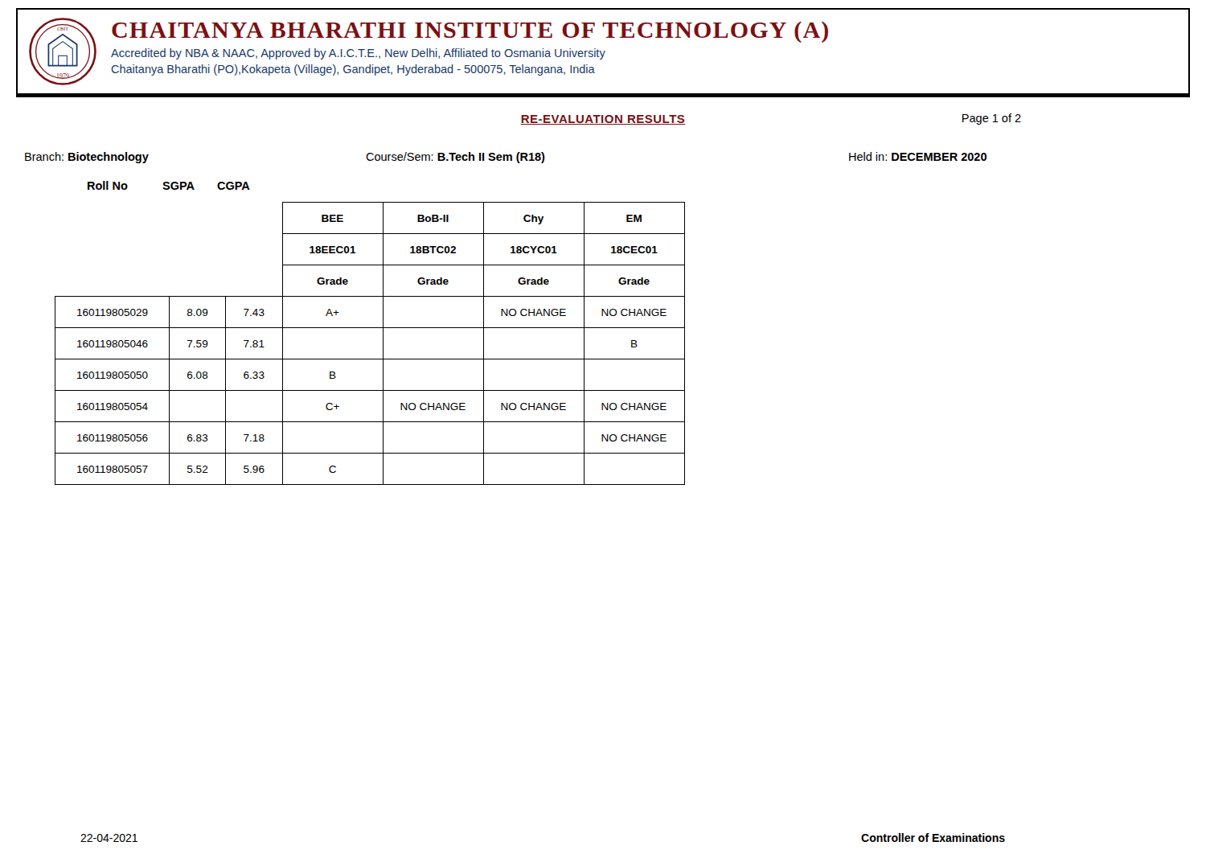1979 CBIT
CHAITANYA BHARATHI INSTITUTE OF TECHNOLOGY (A)
Accredited by NBA & NAAC, Approved by A.I.C.T.E., New Delhi, Affiliated to Osmania University
Chaitanya Bharathi (PO),Kokapeta (Village), Gandipet, Hyderabad - 500075, Telangana, India
RE-EVALUATION RESULTS
Page 1 of 2
Branch: Biotechnology
Course/Sem: B.Tech II Sem (R18)
Held in: DECEMBER 2020
Roll No SGPA CGPA
| | | | BEE | BoB-II | Chy | EM |
| | | | 18EEC01 | 18BTC02 | 18CYC01 | 18CEC01 |
| | | | Grade | Grade | Grade | Grade |
| 160119805029 | 8.09 | 7.43 | A+ | | NO CHANGE | NO CHANGE |
| 160119805046 | 7.59 | 7.81 | | | | B |
| 160119805050 | 6.08 | 6.33 | B | | | |
| 160119805054 | | | C+ | NO CHANGE | NO CHANGE | NO CHANGE |
| 160119805056 | 6.83 | 7.18 | | | | NO CHANGE |
| 160119805057 | 5.52 | 5.96 | C | | | |
22-04-2021
Controller of Examinations